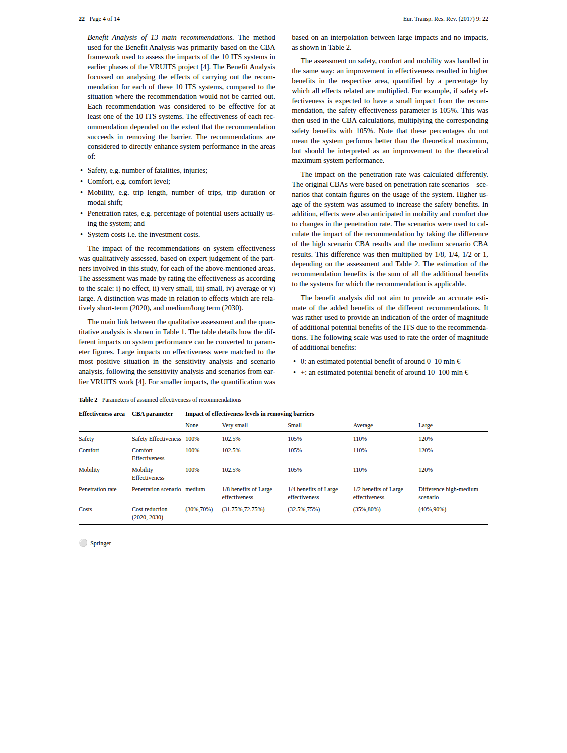22 Page 4 of 14
Eur. Transp. Res. Rev. (2017) 9: 22
Benefit Analysis of 13 main recommendations. The method used for the Benefit Analysis was primarily based on the CBA framework used to assess the impacts of the 10 ITS systems in earlier phases of the VRUITS project [4]. The Benefit Analysis focussed on analysing the effects of carrying out the recommendation for each of these 10 ITS systems, compared to the situation where the recommendation would not be carried out. Each recommendation was considered to be effective for at least one of the 10 ITS systems. The effectiveness of each recommendation depended on the extent that the recommendation succeeds in removing the barrier. The recommendations are considered to directly enhance system performance in the areas of:
Safety, e.g. number of fatalities, injuries;
Comfort, e.g. comfort level;
Mobility, e.g. trip length, number of trips, trip duration or modal shift;
Penetration rates, e.g. percentage of potential users actually using the system; and
System costs i.e. the investment costs.
The impact of the recommendations on system effectiveness was qualitatively assessed, based on expert judgement of the partners involved in this study, for each of the above-mentioned areas. The assessment was made by rating the effectiveness as according to the scale: i) no effect, ii) very small, iii) small, iv) average or v) large. A distinction was made in relation to effects which are relatively short-term (2020), and medium/long term (2030).
The main link between the qualitative assessment and the quantitative analysis is shown in Table 1. The table details how the different impacts on system performance can be converted to parameter figures. Large impacts on effectiveness were matched to the most positive situation in the sensitivity analysis and scenario analysis, following the sensitivity analysis and scenarios from earlier VRUITS work [4]. For smaller impacts, the quantification was based on an interpolation between large impacts and no impacts, as shown in Table 2.
The assessment on safety, comfort and mobility was handled in the same way: an improvement in effectiveness resulted in higher benefits in the respective area, quantified by a percentage by which all effects related are multiplied. For example, if safety effectiveness is expected to have a small impact from the recommendation, the safety effectiveness parameter is 105%. This was then used in the CBA calculations, multiplying the corresponding safety benefits with 105%. Note that these percentages do not mean the system performs better than the theoretical maximum, but should be interpreted as an improvement to the theoretical maximum system performance.
The impact on the penetration rate was calculated differently. The original CBAs were based on penetration rate scenarios – scenarios that contain figures on the usage of the system. Higher usage of the system was assumed to increase the safety benefits. In addition, effects were also anticipated in mobility and comfort due to changes in the penetration rate. The scenarios were used to calculate the impact of the recommendation by taking the difference of the high scenario CBA results and the medium scenario CBA results. This difference was then multiplied by 1/8, 1/4, 1/2 or 1, depending on the assessment and Table 2. The estimation of the recommendation benefits is the sum of all the additional benefits to the systems for which the recommendation is applicable.
The benefit analysis did not aim to provide an accurate estimate of the added benefits of the different recommendations. It was rather used to provide an indication of the order of magnitude of additional potential benefits of the ITS due to the recommendations. The following scale was used to rate the order of magnitude of additional benefits:
0: an estimated potential benefit of around 0–10 mln €
+: an estimated potential benefit of around 10–100 mln €
Table 2 Parameters of assumed effectiveness of recommendations
| Effectiveness area | CBA parameter | Impact of effectiveness levels in removing barriers |
| --- | --- | --- |
| | | None | Very small | Small | Average | Large |
| Safety | Safety Effectiveness | 100% | 102.5% | 105% | 110% | 120% |
| Comfort | Comfort Effectiveness | 100% | 102.5% | 105% | 110% | 120% |
| Mobility | Mobility Effectiveness | 100% | 102.5% | 105% | 110% | 120% |
| Penetration rate | Penetration scenario | medium | 1/8 benefits of Large effectiveness | 1/4 benefits of Large effectiveness | 1/2 benefits of Large effectiveness | Difference high-medium scenario |
| Costs | Cost reduction (2020, 2030) | (30%,70%) | (31.75%,72.75%) | (32.5%,75%) | (35%,80%) | (40%,90%) |
⚪Springer